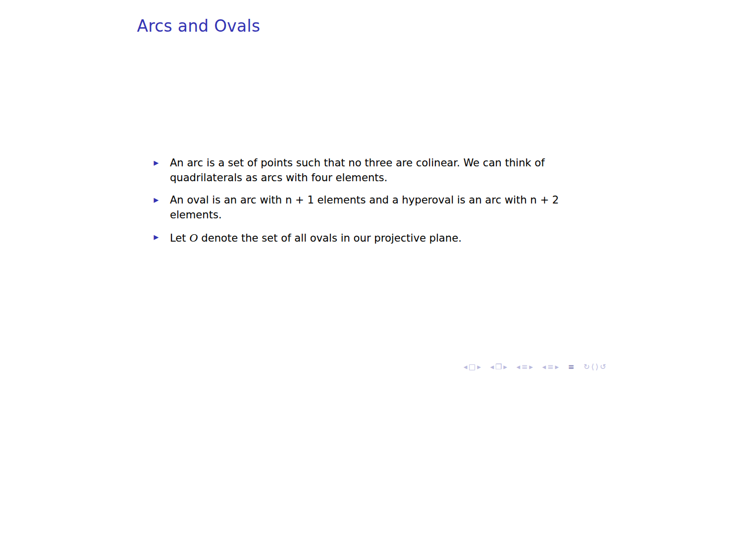Arcs and Ovals
An arc is a set of points such that no three are colinear. We can think of quadrilaterals as arcs with four elements.
An oval is an arc with n + 1 elements and a hyperoval is an arc with n + 2 elements.
Let O denote the set of all ovals in our projective plane.
◂□▸ ◂❐▸ ◂≡▸ ◂≡▸ ≡ ↻⟨⟩↺